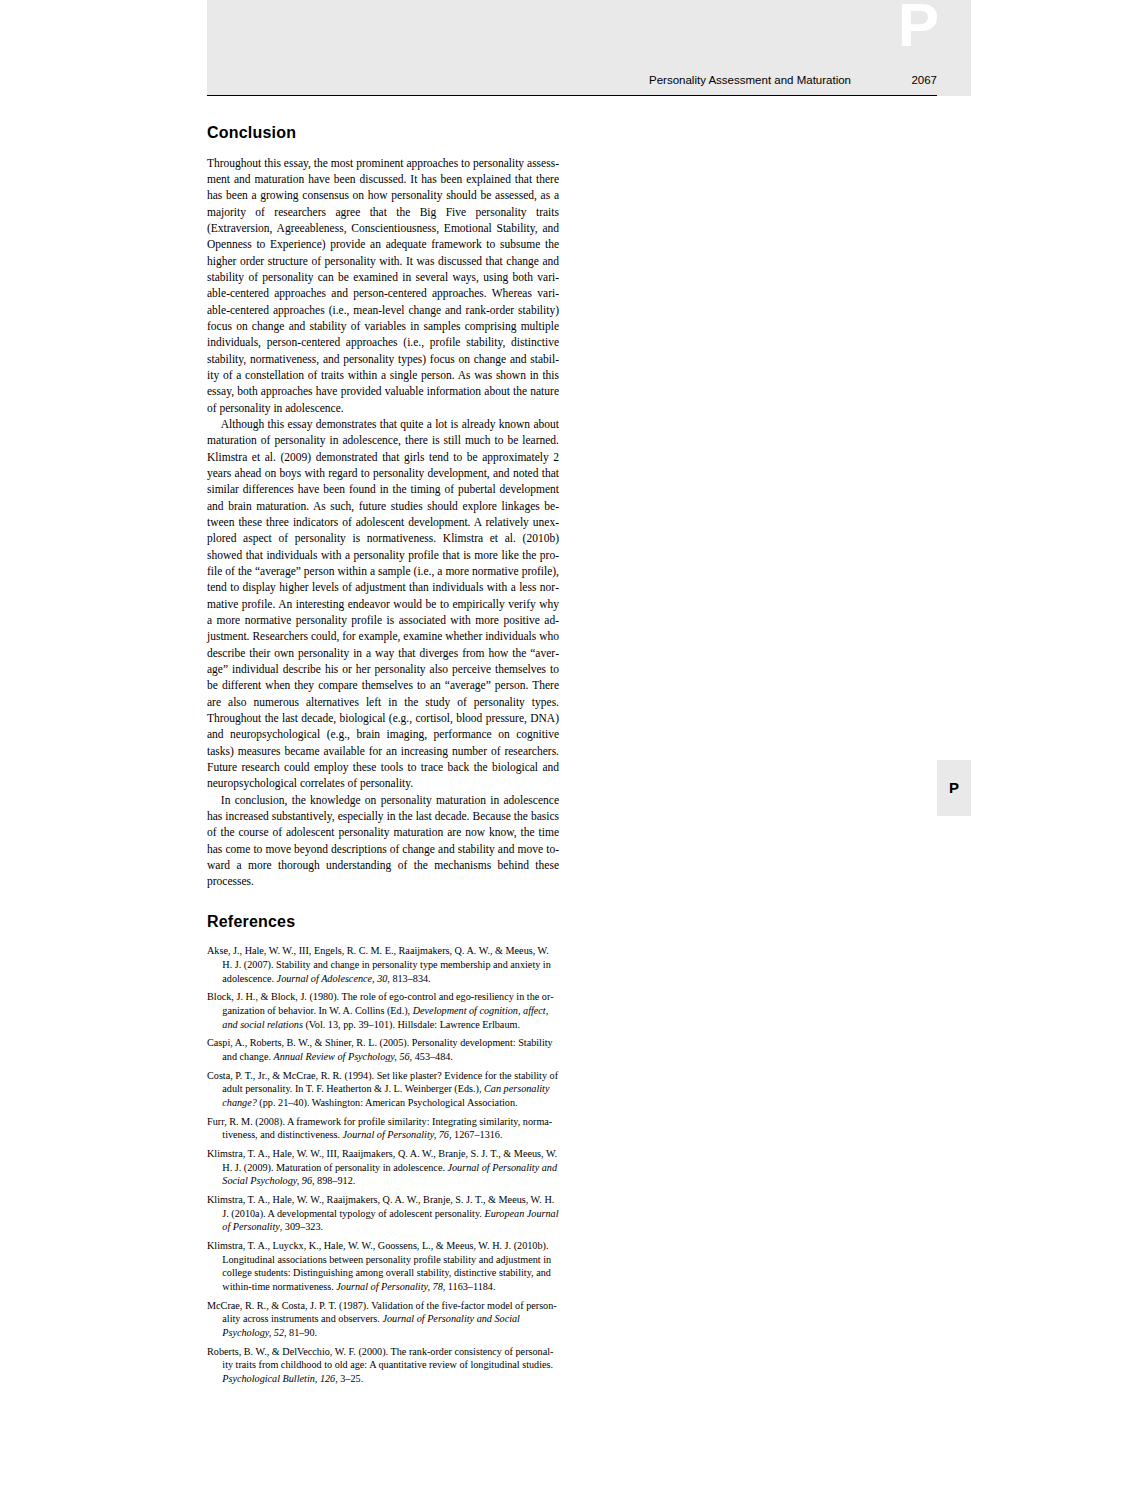P
Personality Assessment and Maturation
2067
P
Conclusion
Throughout this essay, the most prominent approaches to personality assessment and maturation have been discussed. It has been explained that there has been a growing consensus on how personality should be assessed, as a majority of researchers agree that the Big Five personality traits (Extraversion, Agreeableness, Conscientiousness, Emotional Stability, and Openness to Experience) provide an adequate framework to subsume the higher order structure of personality with. It was discussed that change and stability of personality can be examined in several ways, using both variable-centered approaches and person-centered approaches. Whereas variable-centered approaches (i.e., mean-level change and rank-order stability) focus on change and stability of variables in samples comprising multiple individuals, person-centered approaches (i.e., profile stability, distinctive stability, normativeness, and personality types) focus on change and stability of a constellation of traits within a single person. As was shown in this essay, both approaches have provided valuable information about the nature of personality in adolescence.
Although this essay demonstrates that quite a lot is already known about maturation of personality in adolescence, there is still much to be learned. Klimstra et al. (2009) demonstrated that girls tend to be approximately 2 years ahead on boys with regard to personality development, and noted that similar differences have been found in the timing of pubertal development and brain maturation. As such, future studies should explore linkages between these three indicators of adolescent development. A relatively unexplored aspect of personality is normativeness. Klimstra et al. (2010b) showed that individuals with a personality profile that is more like the profile of the “average” person within a sample (i.e., a more normative profile), tend to display higher levels of adjustment than individuals with a less normative profile. An interesting endeavor would be to empirically verify why a more normative personality profile is associated with more positive adjustment. Researchers could, for example, examine whether individuals who describe their own personality in a way that diverges from how the “average” individual describe his or her personality also perceive themselves to be different when they compare themselves to an “average” person. There are also numerous alternatives left in the study of personality types. Throughout the last decade, biological (e.g., cortisol, blood pressure, DNA) and neuropsychological (e.g., brain imaging, performance on cognitive tasks) measures became available for an increasing number of researchers. Future research could employ these tools to trace back the biological and neuropsychological correlates of personality.
In conclusion, the knowledge on personality maturation in adolescence has increased substantively, especially in the last decade. Because the basics of the course of adolescent personality maturation are now know, the time has come to move beyond descriptions of change and stability and move toward a more thorough understanding of the mechanisms behind these processes.
References
Akse, J., Hale, W. W., III, Engels, R. C. M. E., Raaijmakers, Q. A. W., & Meeus, W. H. J. (2007). Stability and change in personality type membership and anxiety in adolescence. Journal of Adolescence, 30, 813–834.
Block, J. H., & Block, J. (1980). The role of ego-control and ego-resiliency in the organization of behavior. In W. A. Collins (Ed.), Development of cognition, affect, and social relations (Vol. 13, pp. 39–101). Hillsdale: Lawrence Erlbaum.
Caspi, A., Roberts, B. W., & Shiner, R. L. (2005). Personality development: Stability and change. Annual Review of Psychology, 56, 453–484.
Costa, P. T., Jr., & McCrae, R. R. (1994). Set like plaster? Evidence for the stability of adult personality. In T. F. Heatherton & J. L. Weinberger (Eds.), Can personality change? (pp. 21–40). Washington: American Psychological Association.
Furr, R. M. (2008). A framework for profile similarity: Integrating similarity, normativeness, and distinctiveness. Journal of Personality, 76, 1267–1316.
Klimstra, T. A., Hale, W. W., III, Raaijmakers, Q. A. W., Branje, S. J. T., & Meeus, W. H. J. (2009). Maturation of personality in adolescence. Journal of Personality and Social Psychology, 96, 898–912.
Klimstra, T. A., Hale, W. W., Raaijmakers, Q. A. W., Branje, S. J. T., & Meeus, W. H. J. (2010a). A developmental typology of adolescent personality. European Journal of Personality, 309–323.
Klimstra, T. A., Luyckx, K., Hale, W. W., Goossens, L., & Meeus, W. H. J. (2010b). Longitudinal associations between personality profile stability and adjustment in college students: Distinguishing among overall stability, distinctive stability, and within-time normativeness. Journal of Personality, 78, 1163–1184.
McCrae, R. R., & Costa, J. P. T. (1987). Validation of the five-factor model of personality across instruments and observers. Journal of Personality and Social Psychology, 52, 81–90.
Roberts, B. W., & DelVecchio, W. F. (2000). The rank-order consistency of personality traits from childhood to old age: A quantitative review of longitudinal studies. Psychological Bulletin, 126, 3–25.